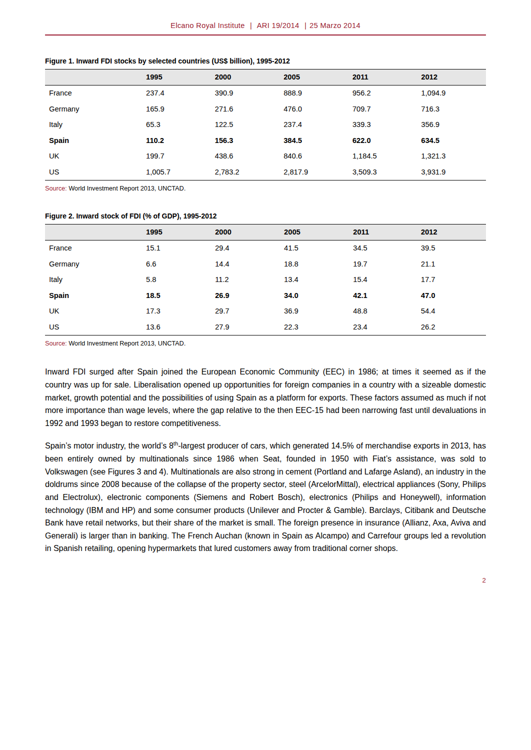Elcano Royal Institute | ARI 19/2014 |25 Marzo 2014
Figure 1. Inward FDI stocks by selected countries (US$ billion), 1995-2012
| | 1995 | 2000 | 2005 | 2011 | 2012 |
| --- | --- | --- | --- | --- | --- |
| France | 237.4 | 390.9 | 888.9 | 956.2 | 1,094.9 |
| Germany | 165.9 | 271.6 | 476.0 | 709.7 | 716.3 |
| Italy | 65.3 | 122.5 | 237.4 | 339.3 | 356.9 |
| Spain | 110.2 | 156.3 | 384.5 | 622.0 | 634.5 |
| UK | 199.7 | 438.6 | 840.6 | 1,184.5 | 1,321.3 |
| US | 1,005.7 | 2,783.2 | 2,817.9 | 3,509.3 | 3,931.9 |
Source: World Investment Report 2013, UNCTAD.
Figure 2. Inward stock of FDI (% of GDP), 1995-2012
| | 1995 | 2000 | 2005 | 2011 | 2012 |
| --- | --- | --- | --- | --- | --- |
| France | 15.1 | 29.4 | 41.5 | 34.5 | 39.5 |
| Germany | 6.6 | 14.4 | 18.8 | 19.7 | 21.1 |
| Italy | 5.8 | 11.2 | 13.4 | 15.4 | 17.7 |
| Spain | 18.5 | 26.9 | 34.0 | 42.1 | 47.0 |
| UK | 17.3 | 29.7 | 36.9 | 48.8 | 54.4 |
| US | 13.6 | 27.9 | 22.3 | 23.4 | 26.2 |
Source: World Investment Report 2013, UNCTAD.
Inward FDI surged after Spain joined the European Economic Community (EEC) in 1986; at times it seemed as if the country was up for sale. Liberalisation opened up opportunities for foreign companies in a country with a sizeable domestic market, growth potential and the possibilities of using Spain as a platform for exports. These factors assumed as much if not more importance than wage levels, where the gap relative to the then EEC-15 had been narrowing fast until devaluations in 1992 and 1993 began to restore competitiveness.
Spain’s motor industry, the world’s 8th-largest producer of cars, which generated 14.5% of merchandise exports in 2013, has been entirely owned by multinationals since 1986 when Seat, founded in 1950 with Fiat’s assistance, was sold to Volkswagen (see Figures 3 and 4). Multinationals are also strong in cement (Portland and Lafarge Asland), an industry in the doldrums since 2008 because of the collapse of the property sector, steel (ArcelorMittal), electrical appliances (Sony, Philips and Electrolux), electronic components (Siemens and Robert Bosch), electronics (Philips and Honeywell), information technology (IBM and HP) and some consumer products (Unilever and Procter & Gamble). Barclays, Citibank and Deutsche Bank have retail networks, but their share of the market is small. The foreign presence in insurance (Allianz, Axa, Aviva and Generali) is larger than in banking. The French Auchan (known in Spain as Alcampo) and Carrefour groups led a revolution in Spanish retailing, opening hypermarkets that lured customers away from traditional corner shops.
2